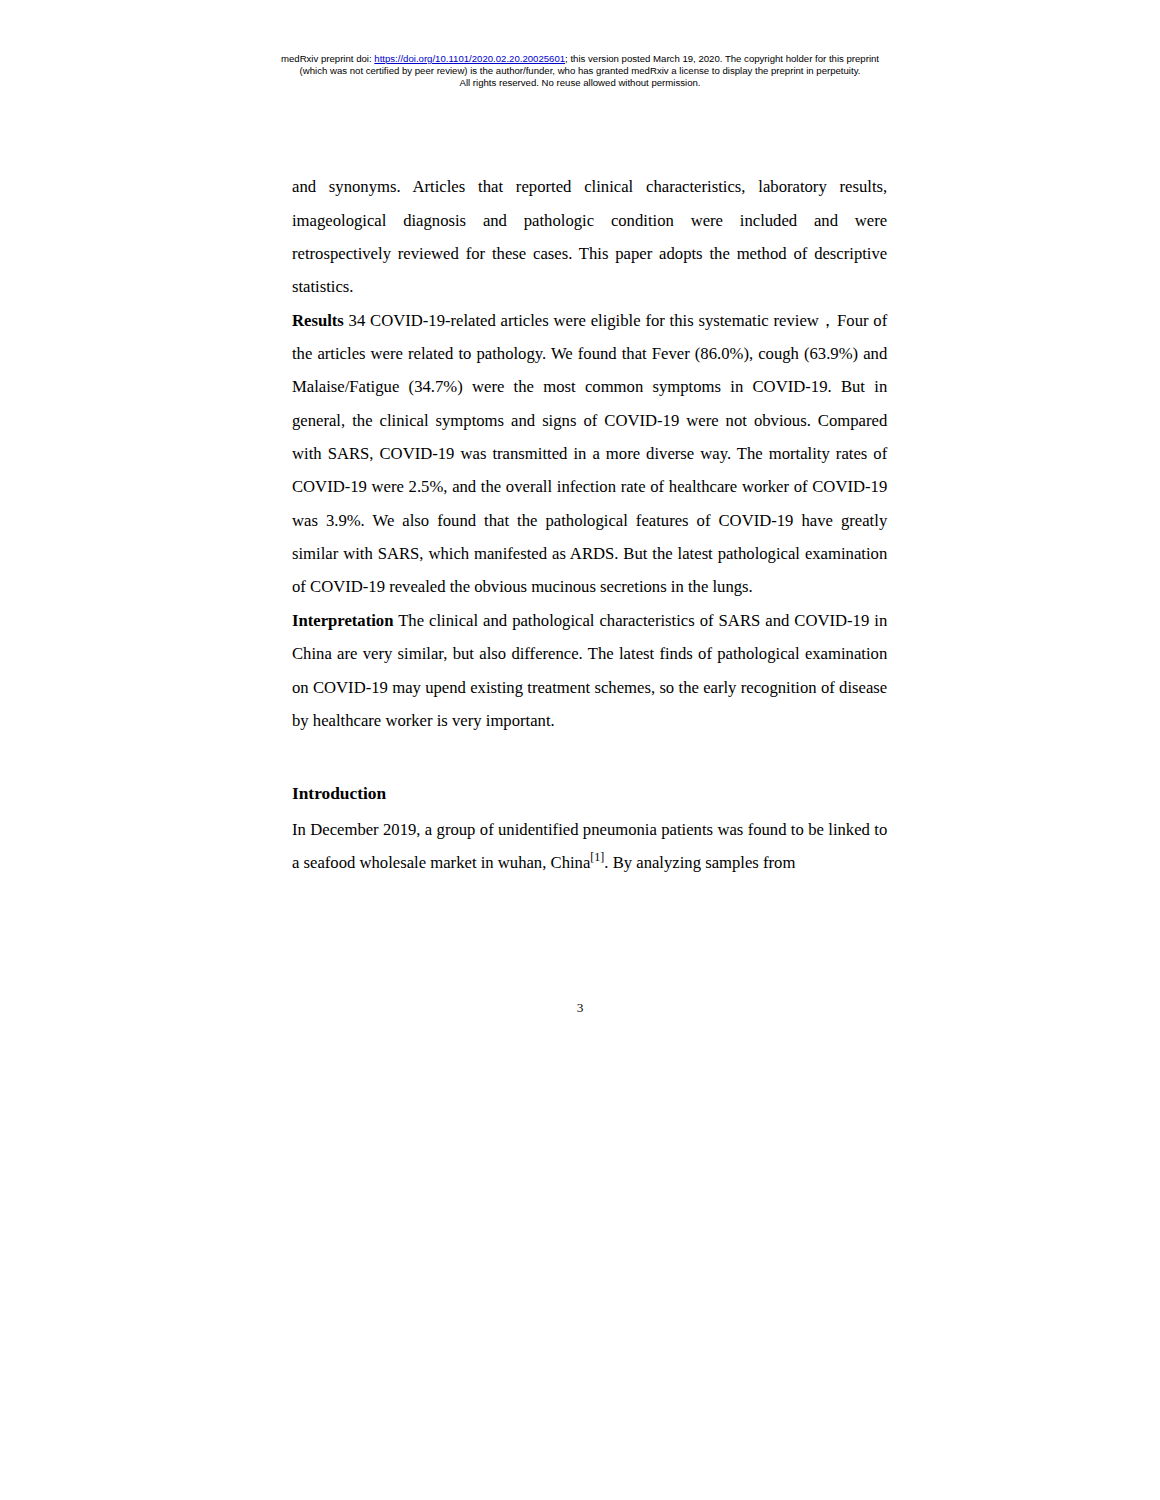medRxiv preprint doi: https://doi.org/10.1101/2020.02.20.20025601; this version posted March 19, 2020. The copyright holder for this preprint
(which was not certified by peer review) is the author/funder, who has granted medRxiv a license to display the preprint in perpetuity.
All rights reserved. No reuse allowed without permission.
and synonyms. Articles that reported clinical characteristics, laboratory results, imageological diagnosis and pathologic condition were included and were retrospectively reviewed for these cases. This paper adopts the method of descriptive statistics.
Results 34 COVID-19-related articles were eligible for this systematic review，Four of the articles were related to pathology. We found that Fever (86.0%), cough (63.9%) and Malaise/Fatigue (34.7%) were the most common symptoms in COVID-19. But in general, the clinical symptoms and signs of COVID-19 were not obvious. Compared with SARS, COVID-19 was transmitted in a more diverse way. The mortality rates of COVID-19 were 2.5%, and the overall infection rate of healthcare worker of COVID-19 was 3.9%. We also found that the pathological features of COVID-19 have greatly similar with SARS, which manifested as ARDS. But the latest pathological examination of COVID-19 revealed the obvious mucinous secretions in the lungs.
Interpretation The clinical and pathological characteristics of SARS and COVID-19 in China are very similar, but also difference. The latest finds of pathological examination on COVID-19 may upend existing treatment schemes, so the early recognition of disease by healthcare worker is very important.
Introduction
In December 2019, a group of unidentified pneumonia patients was found to be linked to a seafood wholesale market in wuhan, China[1]. By analyzing samples from
3